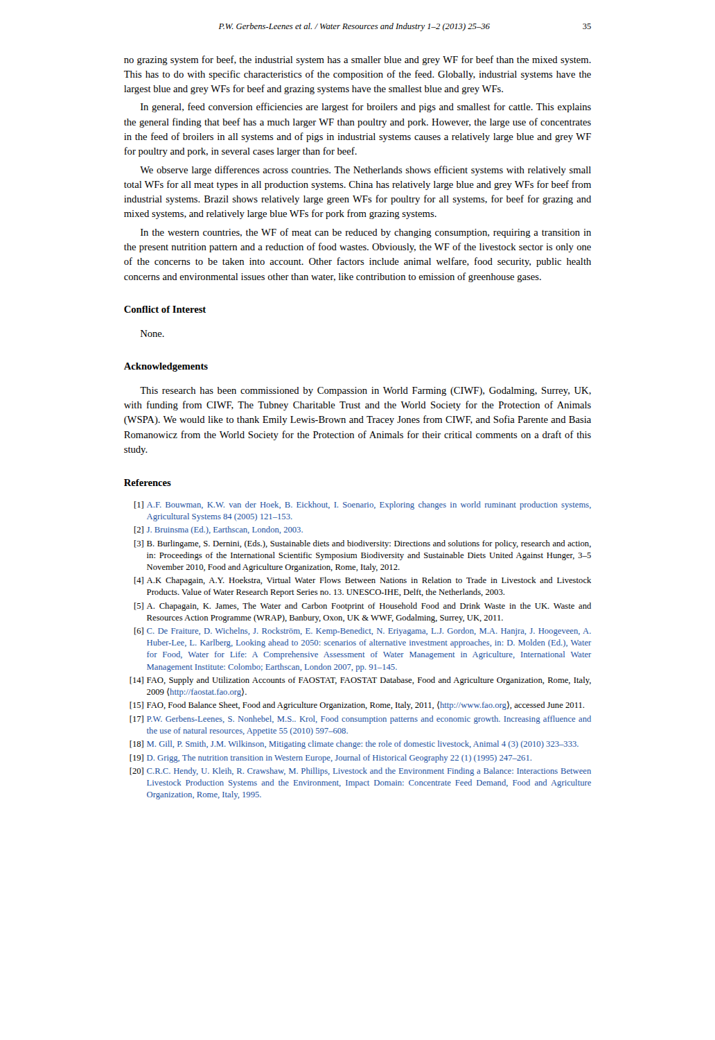P.W. Gerbens-Leenes et al. / Water Resources and Industry 1–2 (2013) 25–36 35
no grazing system for beef, the industrial system has a smaller blue and grey WF for beef than the mixed system. This has to do with specific characteristics of the composition of the feed. Globally, industrial systems have the largest blue and grey WFs for beef and grazing systems have the smallest blue and grey WFs.
In general, feed conversion efficiencies are largest for broilers and pigs and smallest for cattle. This explains the general finding that beef has a much larger WF than poultry and pork. However, the large use of concentrates in the feed of broilers in all systems and of pigs in industrial systems causes a relatively large blue and grey WF for poultry and pork, in several cases larger than for beef.
We observe large differences across countries. The Netherlands shows efficient systems with relatively small total WFs for all meat types in all production systems. China has relatively large blue and grey WFs for beef from industrial systems. Brazil shows relatively large green WFs for poultry for all systems, for beef for grazing and mixed systems, and relatively large blue WFs for pork from grazing systems.
In the western countries, the WF of meat can be reduced by changing consumption, requiring a transition in the present nutrition pattern and a reduction of food wastes. Obviously, the WF of the livestock sector is only one of the concerns to be taken into account. Other factors include animal welfare, food security, public health concerns and environmental issues other than water, like contribution to emission of greenhouse gases.
Conflict of Interest
None.
Acknowledgements
This research has been commissioned by Compassion in World Farming (CIWF), Godalming, Surrey, UK, with funding from CIWF, The Tubney Charitable Trust and the World Society for the Protection of Animals (WSPA). We would like to thank Emily Lewis-Brown and Tracey Jones from CIWF, and Sofia Parente and Basia Romanowicz from the World Society for the Protection of Animals for their critical comments on a draft of this study.
References
[1] A.F. Bouwman, K.W. van der Hoek, B. Eickhout, I. Soenario, Exploring changes in world ruminant production systems, Agricultural Systems 84 (2005) 121–153.
[2] J. Bruinsma (Ed.), Earthscan, London, 2003.
[3] B. Burlingame, S. Dernini, (Eds.), Sustainable diets and biodiversity: Directions and solutions for policy, research and action, in: Proceedings of the International Scientific Symposium Biodiversity and Sustainable Diets United Against Hunger, 3–5 November 2010, Food and Agriculture Organization, Rome, Italy, 2012.
[4] A.K Chapagain, A.Y. Hoekstra, Virtual Water Flows Between Nations in Relation to Trade in Livestock and Livestock Products. Value of Water Research Report Series no. 13. UNESCO-IHE, Delft, the Netherlands, 2003.
[5] A. Chapagain, K. James, The Water and Carbon Footprint of Household Food and Drink Waste in the UK. Waste and Resources Action Programme (WRAP), Banbury, Oxon, UK & WWF, Godalming, Surrey, UK, 2011.
[6] C. De Fraiture, D. Wichelns, J. Rockström, E. Kemp-Benedict, N. Eriyagama, L.J. Gordon, M.A. Hanjra, J. Hoogeveen, A. Huber-Lee, L. Karlberg, Looking ahead to 2050: scenarios of alternative investment approaches, in: D. Molden (Ed.), Water for Food, Water for Life: A Comprehensive Assessment of Water Management in Agriculture, International Water Management Institute: Colombo; Earthscan, London 2007, pp. 91–145.
[14] FAO, Supply and Utilization Accounts of FAOSTAT, FAOSTAT Database, Food and Agriculture Organization, Rome, Italy, 2009 ⟨http://faostat.fao.org⟩.
[15] FAO, Food Balance Sheet, Food and Agriculture Organization, Rome, Italy, 2011, ⟨http://www.fao.org⟩, accessed June 2011.
[17] P.W. Gerbens-Leenes, S. Nonhebel, M.S.. Krol, Food consumption patterns and economic growth. Increasing affluence and the use of natural resources, Appetite 55 (2010) 597–608.
[18] M. Gill, P. Smith, J.M. Wilkinson, Mitigating climate change: the role of domestic livestock, Animal 4 (3) (2010) 323–333.
[19] D. Grigg, The nutrition transition in Western Europe, Journal of Historical Geography 22 (1) (1995) 247–261.
[20] C.R.C. Hendy, U. Kleih, R. Crawshaw, M. Phillips, Livestock and the Environment Finding a Balance: Interactions Between Livestock Production Systems and the Environment, Impact Domain: Concentrate Feed Demand, Food and Agriculture Organization, Rome, Italy, 1995.